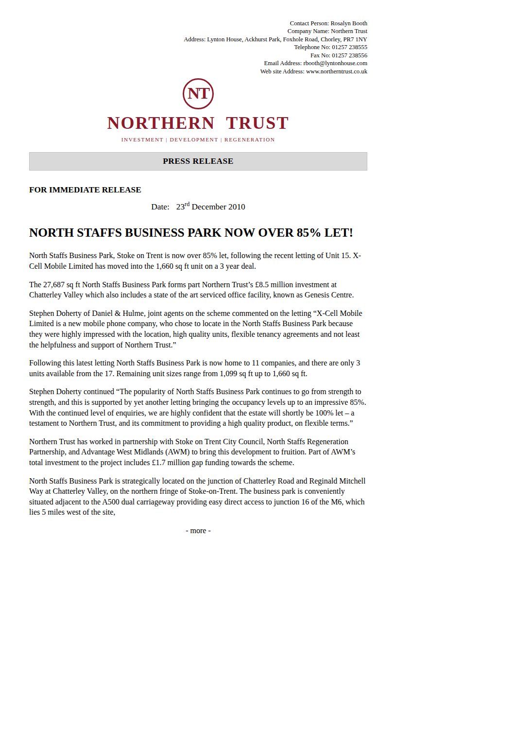Contact Person: Rosalyn Booth
Company Name: Northern Trust
Address: Lynton House, Ackhurst Park, Foxhole Road, Chorley, PR7 1NY
Telephone No: 01257 238555
Fax No: 01257 238556
Email Address: rbooth@lyntonhouse.com
Web site Address: www.northerntrust.co.uk
NT
NORTHERN TRUST
INVESTMENT | DEVELOPMENT | REGENERATION
PRESS RELEASE
FOR IMMEDIATE RELEASE
Date: 23rd December 2010
NORTH STAFFS BUSINESS PARK NOW OVER 85% LET!
North Staffs Business Park, Stoke on Trent is now over 85% let, following the recent letting of Unit 15. X-Cell Mobile Limited has moved into the 1,660 sq ft unit on a 3 year deal.
The 27,687 sq ft North Staffs Business Park forms part Northern Trust’s £8.5 million investment at Chatterley Valley which also includes a state of the art serviced office facility, known as Genesis Centre.
Stephen Doherty of Daniel & Hulme, joint agents on the scheme commented on the letting “X-Cell Mobile Limited is a new mobile phone company, who chose to locate in the North Staffs Business Park because they were highly impressed with the location, high quality units, flexible tenancy agreements and not least the helpfulness and support of Northern Trust.”
Following this latest letting North Staffs Business Park is now home to 11 companies, and there are only 3 units available from the 17. Remaining unit sizes range from 1,099 sq ft up to 1,660 sq ft.
Stephen Doherty continued “The popularity of North Staffs Business Park continues to go from strength to strength, and this is supported by yet another letting bringing the occupancy levels up to an impressive 85%. With the continued level of enquiries, we are highly confident that the estate will shortly be 100% let – a testament to Northern Trust, and its commitment to providing a high quality product, on flexible terms.”
Northern Trust has worked in partnership with Stoke on Trent City Council, North Staffs Regeneration Partnership, and Advantage West Midlands (AWM) to bring this development to fruition. Part of AWM’s total investment to the project includes £1.7 million gap funding towards the scheme.
North Staffs Business Park is strategically located on the junction of Chatterley Road and Reginald Mitchell Way at Chatterley Valley, on the northern fringe of Stoke-on-Trent. The business park is conveniently situated adjacent to the A500 dual carriageway providing easy direct access to junction 16 of the M6, which lies 5 miles west of the site,
- more -